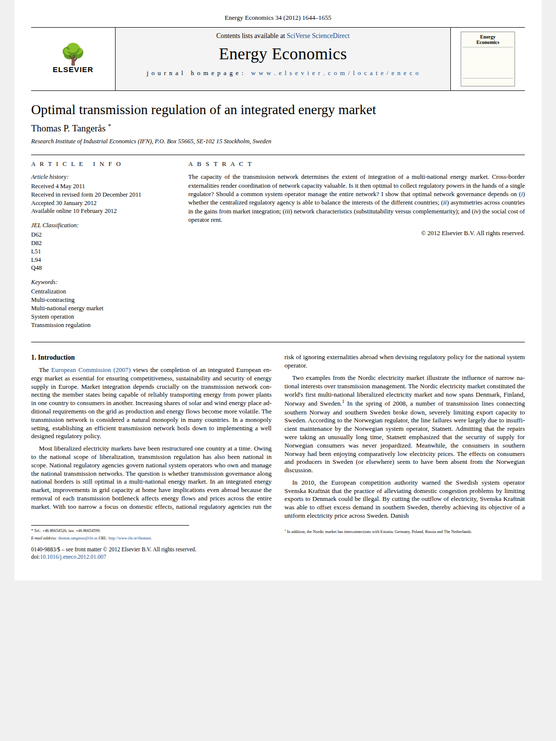Energy Economics 34 (2012) 1644–1655
🌳 ELSEVIER
Contents lists available at SciVerse ScienceDirect
Energy Economics
j o u r n a l h o m e p a g e : w w w . e l s e v i e r . c o m / l o c a t e / e n e c o
Energy
Economics
Optimal transmission regulation of an integrated energy market
Thomas P. Tangerås *
Research Institute of Industrial Economics (IFN), P.O. Box 55665, SE-102 15 Stockholm, Sweden
A R T I C L E I N F O
Article history:
Received 4 May 2011
Received in revised form 20 December 2011
Accepted 30 January 2012
Available online 10 February 2012
JEL Classification:
D62
D82
L51
L94
Q48
Keywords:
Centralization
Multi-contracting
Multi-national energy market
System operation
Transmission regulation
A B S T R A C T
The capacity of the transmission network determines the extent of integration of a multi-national energy market. Cross-border externalities render coordination of network capacity valuable. Is it then optimal to collect regulatory powers in the hands of a single regulator? Should a common system operator manage the entire network? I show that optimal network governance depends on (i) whether the centralized regulatory agency is able to balance the interests of the different countries; (ii) asymmetries across countries in the gains from market integration; (iii) network characteristics (substitutability versus complementarity); and (iv) the social cost of operator rent.
© 2012 Elsevier B.V. All rights reserved.
1. Introduction
The European Commission (2007) views the completion of an integrated European energy market as essential for ensuring competitiveness, sustainability and security of energy supply in Europe. Market integration depends crucially on the transmission network connecting the member states being capable of reliably transporting energy from power plants in one country to consumers in another. Increasing shares of solar and wind energy place additional requirements on the grid as production and energy flows become more volatile. The transmission network is considered a natural monopoly in many countries. In a monopoly setting, establishing an efficient transmission network boils down to implementing a well designed regulatory policy.
Most liberalized electricity markets have been restructured one country at a time. Owing to the national scope of liberalization, transmission regulation has also been national in scope. National regulatory agencies govern national system operators who own and manage the national transmission networks. The question is whether transmission governance along national borders is still optimal in a multi-national energy market. In an integrated energy market, improvements in grid capacity at home have implications even abroad because the removal of each transmission bottleneck affects energy flows and prices across the entire market. With too narrow a focus on domestic effects, national regulatory agencies run the risk of ignoring externalities abroad when devising regulatory policy for the national system operator.
Two examples from the Nordic electricity market illustrate the influence of narrow national interests over transmission management. The Nordic electricity market constituted the world's first multi-national liberalized electricity market and now spans Denmark, Finland, Norway and Sweden.1 In the spring of 2008, a number of transmission lines connecting southern Norway and southern Sweden broke down, severely limiting export capacity to Sweden. According to the Norwegian regulator, the line failures were largely due to insufficient maintenance by the Norwegian system operator, Statnett. Admitting that the repairs were taking an unusually long time, Statnett emphasized that the security of supply for Norwegian consumers was never jeopardized. Meanwhile, the consumers in southern Norway had been enjoying comparatively low electricity prices. The effects on consumers and producers in Sweden (or elsewhere) seem to have been absent from the Norwegian discussion.
In 2010, the European competition authority warned the Swedish system operator Svenska Kraftnät that the practice of alleviating domestic congestion problems by limiting exports to Denmark could be illegal. By cutting the outflow of electricity, Svenska Kraftnät was able to offset excess demand in southern Sweden, thereby achieving its objective of a uniform electricity price across Sweden. Danish
* Tel.: +46 86654526; fax: +46 86654599.
E-mail address: thomas.tangeras@ifn.se.URL: http://www.ifn.se/thomast.
0140-9883/$ – see front matter © 2012 Elsevier B.V. All rights reserved.
doi:10.1016/j.eneco.2012.01.007
1 In addition, the Nordic market has interconnections with Estonia, Germany, Poland, Russia and The Netherlands.